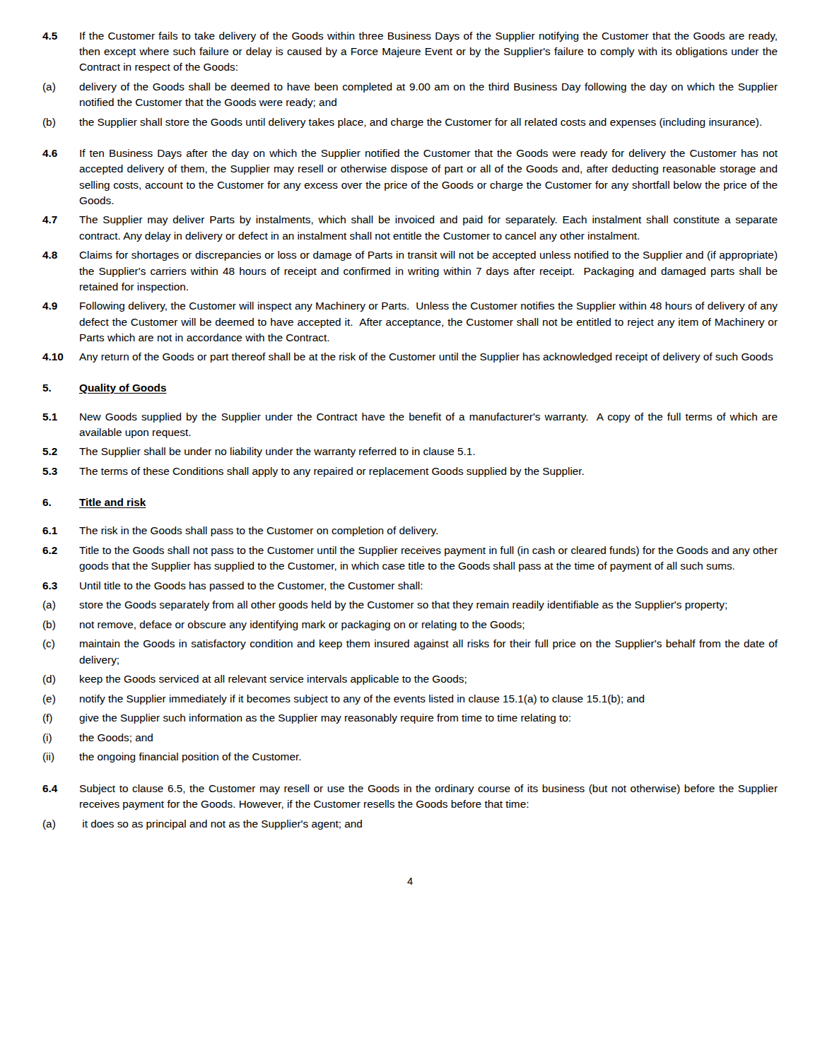4.5
If the Customer fails to take delivery of the Goods within three Business Days of the Supplier notifying the Customer that the Goods are ready, then except where such failure or delay is caused by a Force Majeure Event or by the Supplier's failure to comply with its obligations under the Contract in respect of the Goods:
(a)
delivery of the Goods shall be deemed to have been completed at 9.00 am on the third Business Day following the day on which the Supplier notified the Customer that the Goods were ready; and
(b)
the Supplier shall store the Goods until delivery takes place, and charge the Customer for all related costs and expenses (including insurance).
4.6
If ten Business Days after the day on which the Supplier notified the Customer that the Goods were ready for delivery the Customer has not accepted delivery of them, the Supplier may resell or otherwise dispose of part or all of the Goods and, after deducting reasonable storage and selling costs, account to the Customer for any excess over the price of the Goods or charge the Customer for any shortfall below the price of the Goods.
4.7
The Supplier may deliver Parts by instalments, which shall be invoiced and paid for separately. Each instalment shall constitute a separate contract. Any delay in delivery or defect in an instalment shall not entitle the Customer to cancel any other instalment.
4.8
Claims for shortages or discrepancies or loss or damage of Parts in transit will not be accepted unless notified to the Supplier and (if appropriate) the Supplier's carriers within 48 hours of receipt and confirmed in writing within 7 days after receipt. Packaging and damaged parts shall be retained for inspection.
4.9
Following delivery, the Customer will inspect any Machinery or Parts. Unless the Customer notifies the Supplier within 48 hours of delivery of any defect the Customer will be deemed to have accepted it. After acceptance, the Customer shall not be entitled to reject any item of Machinery or Parts which are not in accordance with the Contract.
4.10
Any return of the Goods or part thereof shall be at the risk of the Customer until the Supplier has acknowledged receipt of delivery of such Goods
5.
Quality of Goods
5.1
New Goods supplied by the Supplier under the Contract have the benefit of a manufacturer's warranty. A copy of the full terms of which are available upon request.
5.2
The Supplier shall be under no liability under the warranty referred to in clause 5.1.
5.3
The terms of these Conditions shall apply to any repaired or replacement Goods supplied by the Supplier.
6.
Title and risk
6.1
The risk in the Goods shall pass to the Customer on completion of delivery.
6.2
Title to the Goods shall not pass to the Customer until the Supplier receives payment in full (in cash or cleared funds) for the Goods and any other goods that the Supplier has supplied to the Customer, in which case title to the Goods shall pass at the time of payment of all such sums.
6.3
Until title to the Goods has passed to the Customer, the Customer shall:
(a)
store the Goods separately from all other goods held by the Customer so that they remain readily identifiable as the Supplier's property;
(b)
not remove, deface or obscure any identifying mark or packaging on or relating to the Goods;
(c)
maintain the Goods in satisfactory condition and keep them insured against all risks for their full price on the Supplier's behalf from the date of delivery;
(d)
keep the Goods serviced at all relevant service intervals applicable to the Goods;
(e)
notify the Supplier immediately if it becomes subject to any of the events listed in clause 15.1(a) to clause 15.1(b); and
(f)
give the Supplier such information as the Supplier may reasonably require from time to time relating to:
(i)
the Goods; and
(ii)
the ongoing financial position of the Customer.
6.4
Subject to clause 6.5, the Customer may resell or use the Goods in the ordinary course of its business (but not otherwise) before the Supplier receives payment for the Goods. However, if the Customer resells the Goods before that time:
(a)
it does so as principal and not as the Supplier's agent; and
4